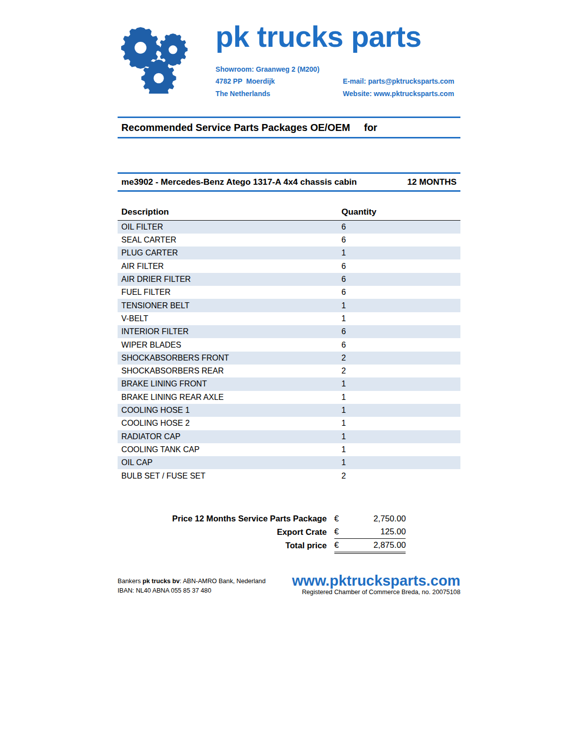pk trucks parts
Showroom: Graanweg 2 (M200)
4782 PP Moerdijk
E-mail: parts@pktrucksparts.com
The Netherlands
Website: www.pktrucksparts.com
Recommended Service Parts Packages OE/OEM for
me3902 - Mercedes-Benz Atego 1317-A 4x4 chassis cabin 12 MONTHS
| Description | Quantity |
| --- | --- |
| OIL FILTER | 6 |
| SEAL CARTER | 6 |
| PLUG CARTER | 1 |
| AIR FILTER | 6 |
| AIR DRIER FILTER | 6 |
| FUEL FILTER | 6 |
| TENSIONER BELT | 1 |
| V-BELT | 1 |
| INTERIOR FILTER | 6 |
| WIPER BLADES | 6 |
| SHOCKABSORBERS FRONT | 2 |
| SHOCKABSORBERS REAR | 2 |
| BRAKE LINING FRONT | 1 |
| BRAKE LINING REAR AXLE | 1 |
| COOLING HOSE 1 | 1 |
| COOLING HOSE 2 | 1 |
| RADIATOR CAP | 1 |
| COOLING TANK CAP | 1 |
| OIL CAP | 1 |
| BULB SET / FUSE SET | 2 |
| Price 12 Months Service Parts Package | € | 2,750.00 |
| Export Crate | € | 125.00 |
| Total price | € | 2,875.00 |
Bankers pk trucks bv: ABN-AMRO Bank, Nederland
IBAN: NL40 ABNA 055 85 37 480
www.pktrucksparts.com
Registered Chamber of Commerce Breda, no. 20075108